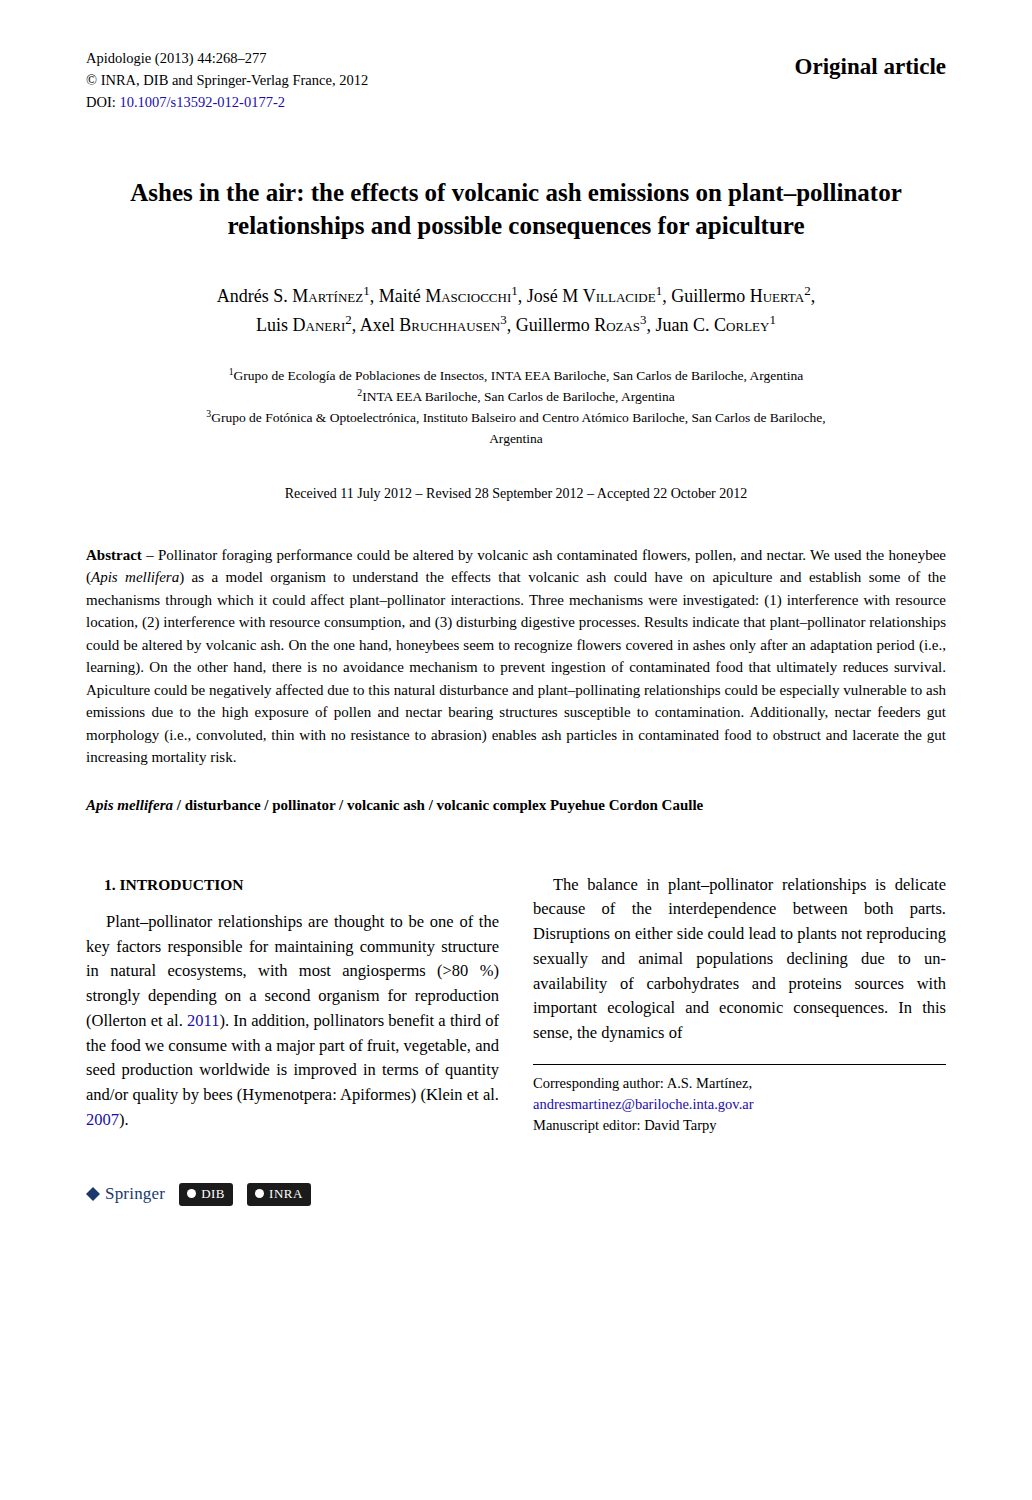Apidologie (2013) 44:268–277
© INRA, DIB and Springer-Verlag France, 2012
DOI: 10.1007/s13592-012-0177-2
Original article
Ashes in the air: the effects of volcanic ash emissions on plant–pollinator relationships and possible consequences for apiculture
Andrés S. Martínez1, Maité Masciocchi1, José M Villacide1, Guillermo Huerta2,
Luis Daneri2, Axel Bruchhausen3, Guillermo Rozas3, Juan C. Corley1
1Grupo de Ecología de Poblaciones de Insectos, INTA EEA Bariloche, San Carlos de Bariloche, Argentina
2INTA EEA Bariloche, San Carlos de Bariloche, Argentina
3Grupo de Fotónica & Optoelectrónica, Instituto Balseiro and Centro Atómico Bariloche, San Carlos de Bariloche,
Argentina
Received 11 July 2012 – Revised 28 September 2012 – Accepted 22 October 2012
Abstract – Pollinator foraging performance could be altered by volcanic ash contaminated flowers, pollen, and nectar. We used the honeybee (Apis mellifera) as a model organism to understand the effects that volcanic ash could have on apiculture and establish some of the mechanisms through which it could affect plant–pollinator interactions. Three mechanisms were investigated: (1) interference with resource location, (2) interference with resource consumption, and (3) disturbing digestive processes. Results indicate that plant–pollinator relationships could be altered by volcanic ash. On the one hand, honeybees seem to recognize flowers covered in ashes only after an adaptation period (i.e., learning). On the other hand, there is no avoidance mechanism to prevent ingestion of contaminated food that ultimately reduces survival. Apiculture could be negatively affected due to this natural disturbance and plant–pollinating relationships could be especially vulnerable to ash emissions due to the high exposure of pollen and nectar bearing structures susceptible to contamination. Additionally, nectar feeders gut morphology (i.e., convoluted, thin with no resistance to abrasion) enables ash particles in contaminated food to obstruct and lacerate the gut increasing mortality risk.
Apis mellifera / disturbance / pollinator / volcanic ash / volcanic complex Puyehue Cordon Caulle
1. INTRODUCTION
Plant–pollinator relationships are thought to be one of the key factors responsible for maintaining community structure in natural ecosystems, with most angiosperms (>80 %) strongly depending on a second organism for reproduction (Ollerton et al. 2011). In addition, pollinators benefit a third of the food we consume with a major part of fruit, vegetable, and seed production worldwide is improved in terms of quantity and/or quality by bees (Hymenotpera: Apiformes) (Klein et al. 2007).
The balance in plant–pollinator relationships is delicate because of the interdependence between both parts. Disruptions on either side could lead to plants not reproducing sexually and animal populations declining due to un-availability of carbohydrates and proteins sources with important ecological and economic consequences. In this sense, the dynamics of
Corresponding author: A.S. Martínez,
andresmartinez@bariloche.inta.gov.ar
Manuscript editor: David Tarpy
Springer DIB INRA